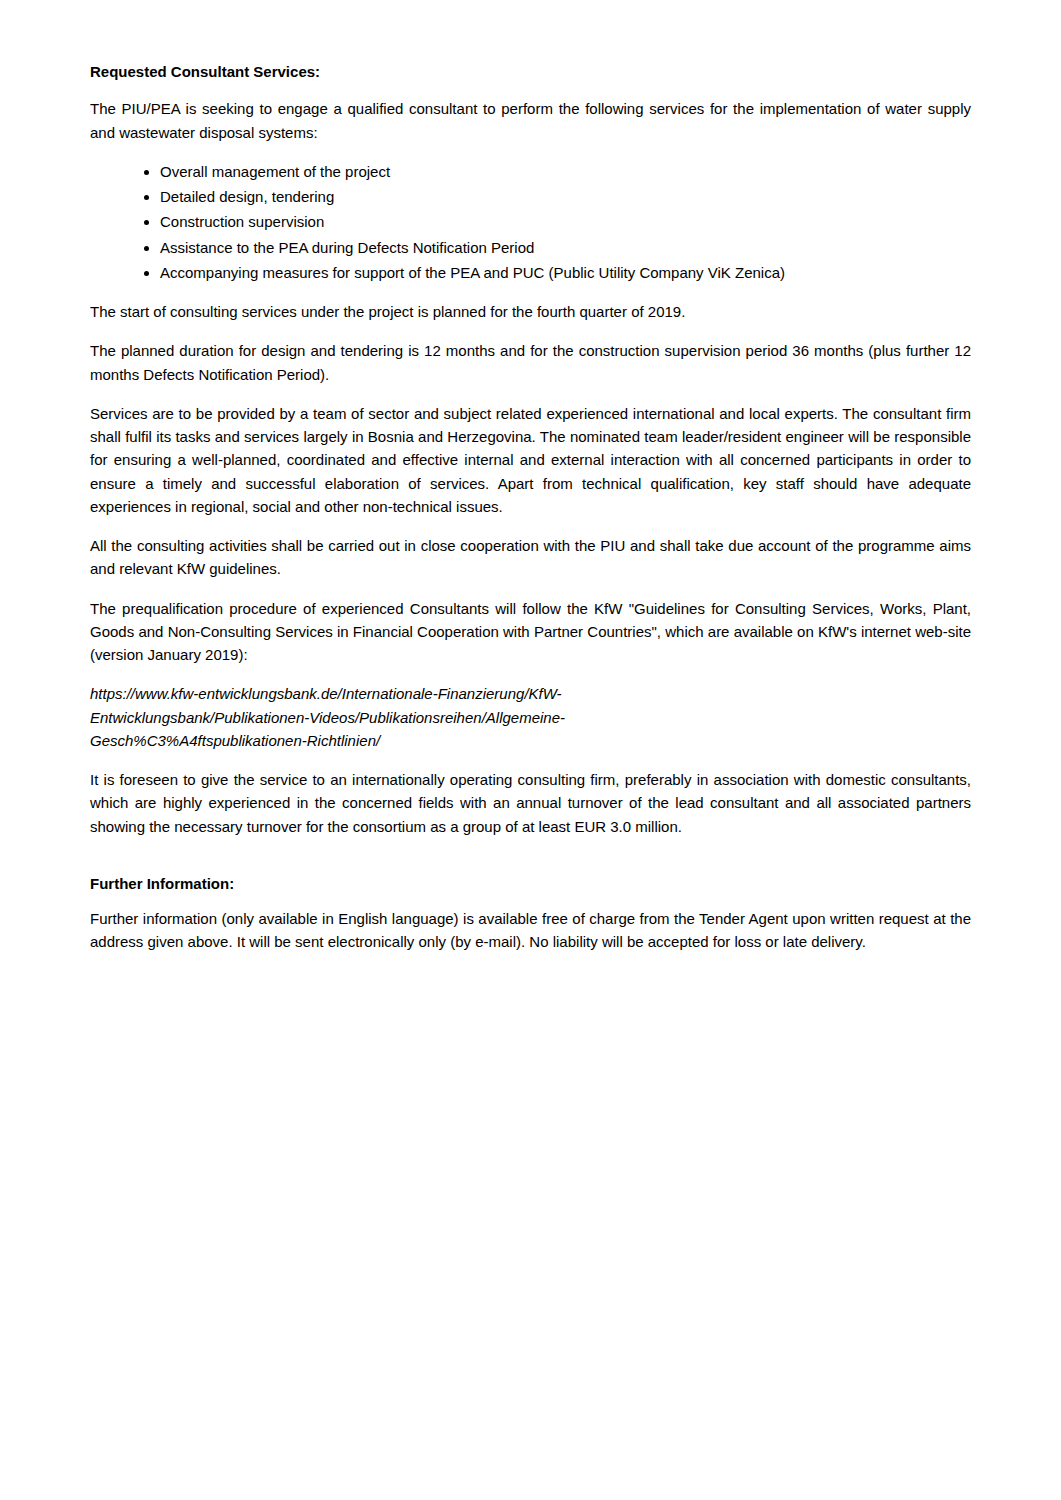Requested Consultant Services:
The PIU/PEA is seeking to engage a qualified consultant to perform the following services for the implementation of water supply and wastewater disposal systems:
Overall management of the project
Detailed design, tendering
Construction supervision
Assistance to the PEA during Defects Notification Period
Accompanying measures for support of the PEA and PUC (Public Utility Company ViK Zenica)
The start of consulting services under the project is planned for the fourth quarter of 2019.
The planned duration for design and tendering is 12 months and for the construction supervision period 36 months (plus further 12 months Defects Notification Period).
Services are to be provided by a team of sector and subject related experienced international and local experts. The consultant firm shall fulfil its tasks and services largely in Bosnia and Herzegovina. The nominated team leader/resident engineer will be responsible for ensuring a well-planned, coordinated and effective internal and external interaction with all concerned participants in order to ensure a timely and successful elaboration of services. Apart from technical qualification, key staff should have adequate experiences in regional, social and other non-technical issues.
All the consulting activities shall be carried out in close cooperation with the PIU and shall take due account of the programme aims and relevant KfW guidelines.
The prequalification procedure of experienced Consultants will follow the KfW "Guidelines for Consulting Services, Works, Plant, Goods and Non-Consulting Services in Financial Cooperation with Partner Countries", which are available on KfW's internet web-site (version January 2019):
https://www.kfw-entwicklungsbank.de/Internationale-Finanzierung/KfW- Entwicklungsbank/Publikationen-Videos/Publikationsreihen/Allgemeine- Gesch%C3%A4ftspublikationen-Richtlinien/
It is foreseen to give the service to an internationally operating consulting firm, preferably in association with domestic consultants, which are highly experienced in the concerned fields with an annual turnover of the lead consultant and all associated partners showing the necessary turnover for the consortium as a group of at least EUR 3.0 million.
Further Information:
Further information (only available in English language) is available free of charge from the Tender Agent upon written request at the address given above. It will be sent electronically only (by e-mail). No liability will be accepted for loss or late delivery.